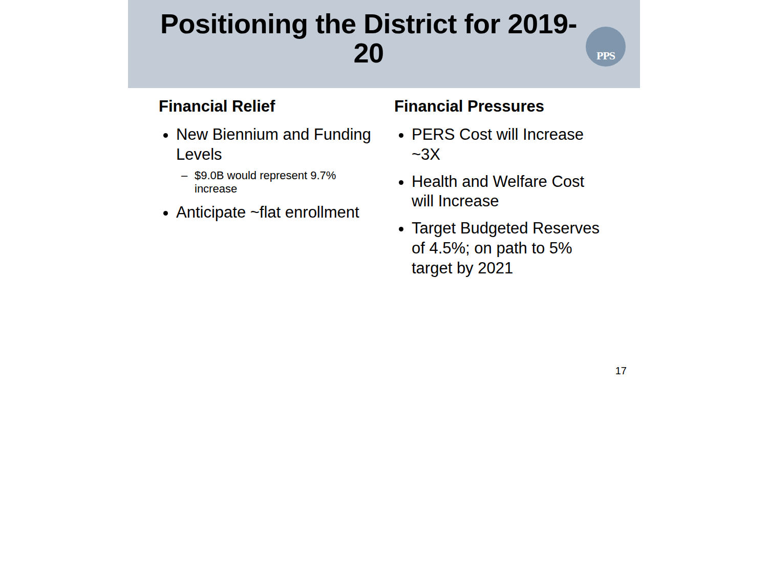Positioning the District for 2019-20
PPS
Financial Relief
New Biennium and Funding Levels
$9.0B would represent 9.7% increase
Anticipate ~flat enrollment
Financial Pressures
PERS Cost will Increase ~3X
Health and Welfare Cost will Increase
Target Budgeted Reserves of 4.5%; on path to 5% target by 2021
17